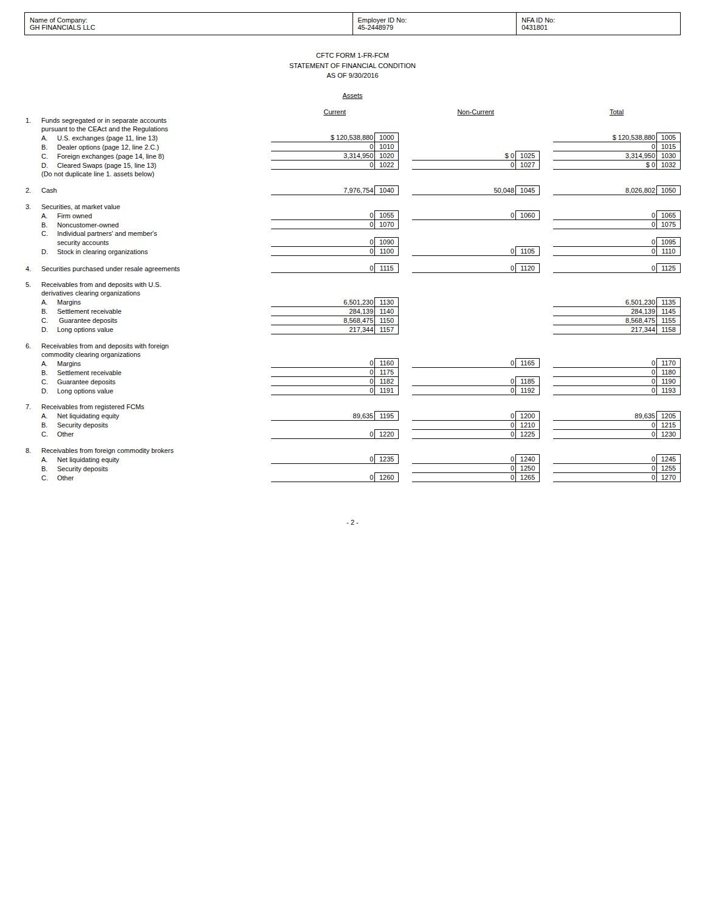| Name of Company: GH FINANCIALS LLC | Employer ID No: 45-2448979 | NFA ID No: 0431801 |
CFTC FORM 1-FR-FCM
STATEMENT OF FINANCIAL CONDITION
AS OF 9/30/2016
Assets
| | | | Current | | Non-Current | | Total |
| 1. | Funds segregated or in separate accounts | |
| | pursuant to the CEAct and the Regulations | |
| | A. | U.S. exchanges (page 11, line 13) | $ 120,538,880 | 1000 | | | | | $ 120,538,880 | 1005 |
| | B. | Dealer options (page 12, line 2.C.) | 0 | 1010 | | | | | 0 | 1015 |
| | C. | Foreign exchanges (page 14, line 8) | 3,314,950 | 1020 | | $ 0 | 1025 | | 3,314,950 | 1030 |
| | D. | Cleared Swaps (page 15, line 13) | 0 | 1022 | | 0 | 1027 | | $ 0 | 1032 |
| | (Do not duplicate line 1. assets below) | |
| 2. | Cash | 7,976,754 | 1040 | | 50,048 | 1045 | | 8,026,802 | 1050 |
| 3. | Securities, at market value | |
| | A. | Firm owned | 0 | 1055 | | 0 | 1060 | | 0 | 1065 |
| | B. | Noncustomer-owned | 0 | 1070 | | | | | 0 | 1075 |
| | C. | Individual partners' and member's | |
| | | security accounts | 0 | 1090 | | | | | 0 | 1095 |
| | D. | Stock in clearing organizations | 0 | 1100 | | 0 | 1105 | | 0 | 1110 |
| 4. | Securities purchased under resale agreements | 0 | 1115 | | 0 | 1120 | | 0 | 1125 |
| 5. | Receivables from and deposits with U.S. | |
| | derivatives clearing organizations | |
| | A. | Margins | 6,501,230 | 1130 | | | | | 6,501,230 | 1135 |
| | B. | Settlement receivable | 284,139 | 1140 | | | | | 284,139 | 1145 |
| | C. | Guarantee deposits | 8,568,475 | 1150 | | | | | 8,568,475 | 1155 |
| | D. | Long options value | 217,344 | 1157 | | | | | 217,344 | 1158 |
| 6. | Receivables from and deposits with foreign | |
| | commodity clearing organizations | |
| | A. | Margins | 0 | 1160 | | 0 | 1165 | | 0 | 1170 |
| | B. | Settlement receivable | 0 | 1175 | | | | | 0 | 1180 |
| | C. | Guarantee deposits | 0 | 1182 | | 0 | 1185 | | 0 | 1190 |
| | D. | Long options value | 0 | 1191 | | 0 | 1192 | | 0 | 1193 |
| 7. | Receivables from registered FCMs | |
| | A. | Net liquidating equity | 89,635 | 1195 | | 0 | 1200 | | 89,635 | 1205 |
| | B. | Security deposits | | | | 0 | 1210 | | 0 | 1215 |
| | C. | Other | 0 | 1220 | | 0 | 1225 | | 0 | 1230 |
| 8. | Receivables from foreign commodity brokers | |
| | A. | Net liquidating equity | 0 | 1235 | | 0 | 1240 | | 0 | 1245 |
| | B. | Security deposits | | | | 0 | 1250 | | 0 | 1255 |
| | C. | Other | 0 | 1260 | | 0 | 1265 | | 0 | 1270 |
- 2 -